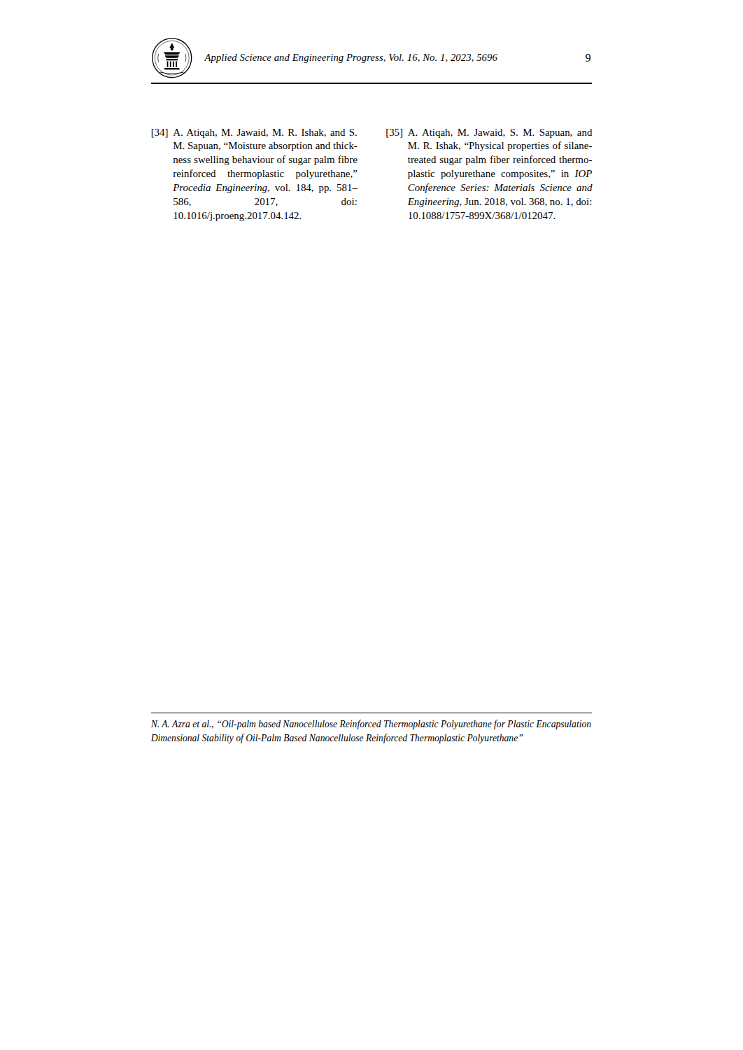Applied Science and Engineering Progress, Vol. 16, No. 1, 2023, 5696
9
[34] A. Atiqah, M. Jawaid, M. R. Ishak, and S. M. Sapuan, “Moisture absorption and thickness swelling behaviour of sugar palm fibre reinforced thermoplastic polyurethane,” Procedia Engineering, vol. 184, pp. 581–586, 2017, doi: 10.1016/j.proeng.2017.04.142.
[35] A. Atiqah, M. Jawaid, S. M. Sapuan, and M. R. Ishak, “Physical properties of silane-treated sugar palm fiber reinforced thermoplastic polyurethane composites,” in IOP Conference Series: Materials Science and Engineering, Jun. 2018, vol. 368, no. 1, doi: 10.1088/1757-899X/368/1/012047.
N. A. Azra et al., “Oil-palm based Nanocellulose Reinforced Thermoplastic Polyurethane for Plastic Encapsulation Dimensional Stability of Oil-Palm Based Nanocellulose Reinforced Thermoplastic Polyurethane”